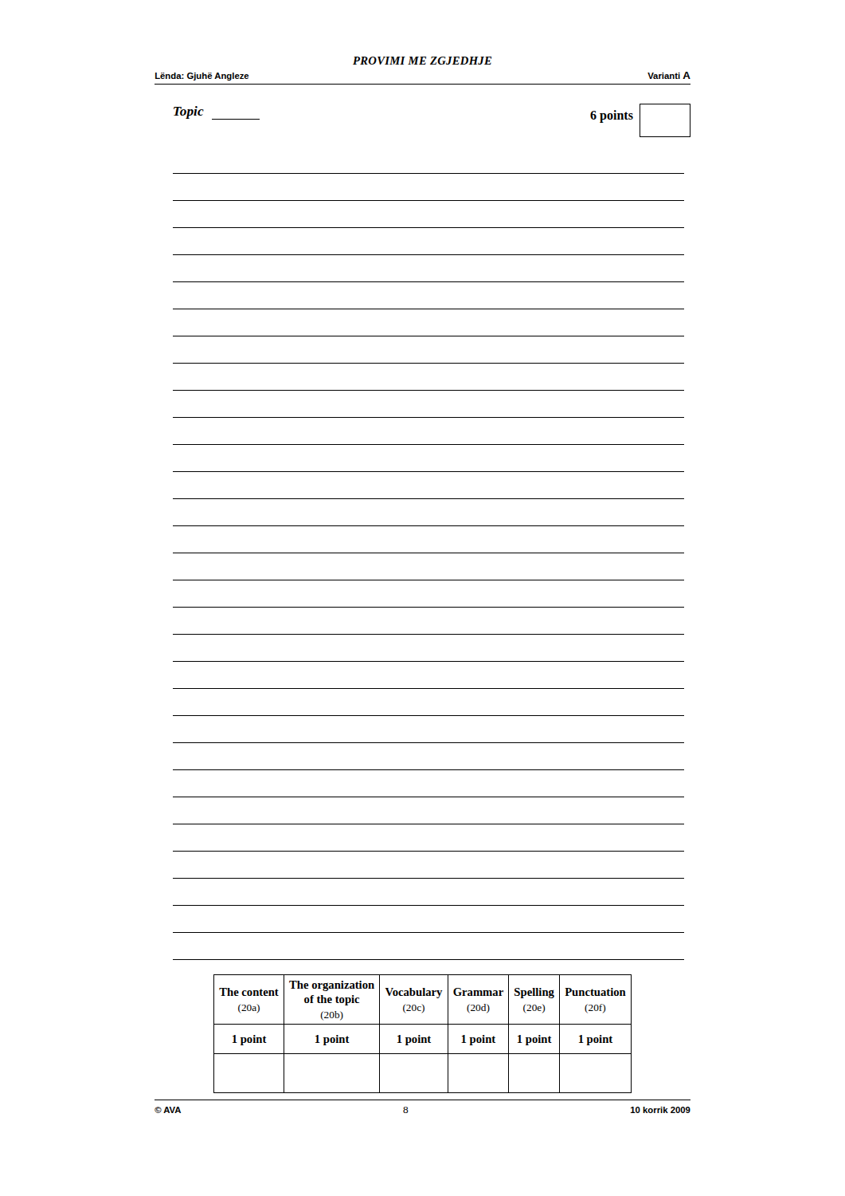PROVIMI ME ZGJEDHJE
Lënda: Gjuhë Angleze
Varianti A
Topic
6 points
| The content (20a) | The organization of the topic (20b) | Vocabulary (20c) | Grammar (20d) | Spelling (20e) | Punctuation (20f) |
| --- | --- | --- | --- | --- | --- |
| 1 point | 1 point | 1 point | 1 point | 1 point | 1 point |
© AVA
8
10 korrik 2009